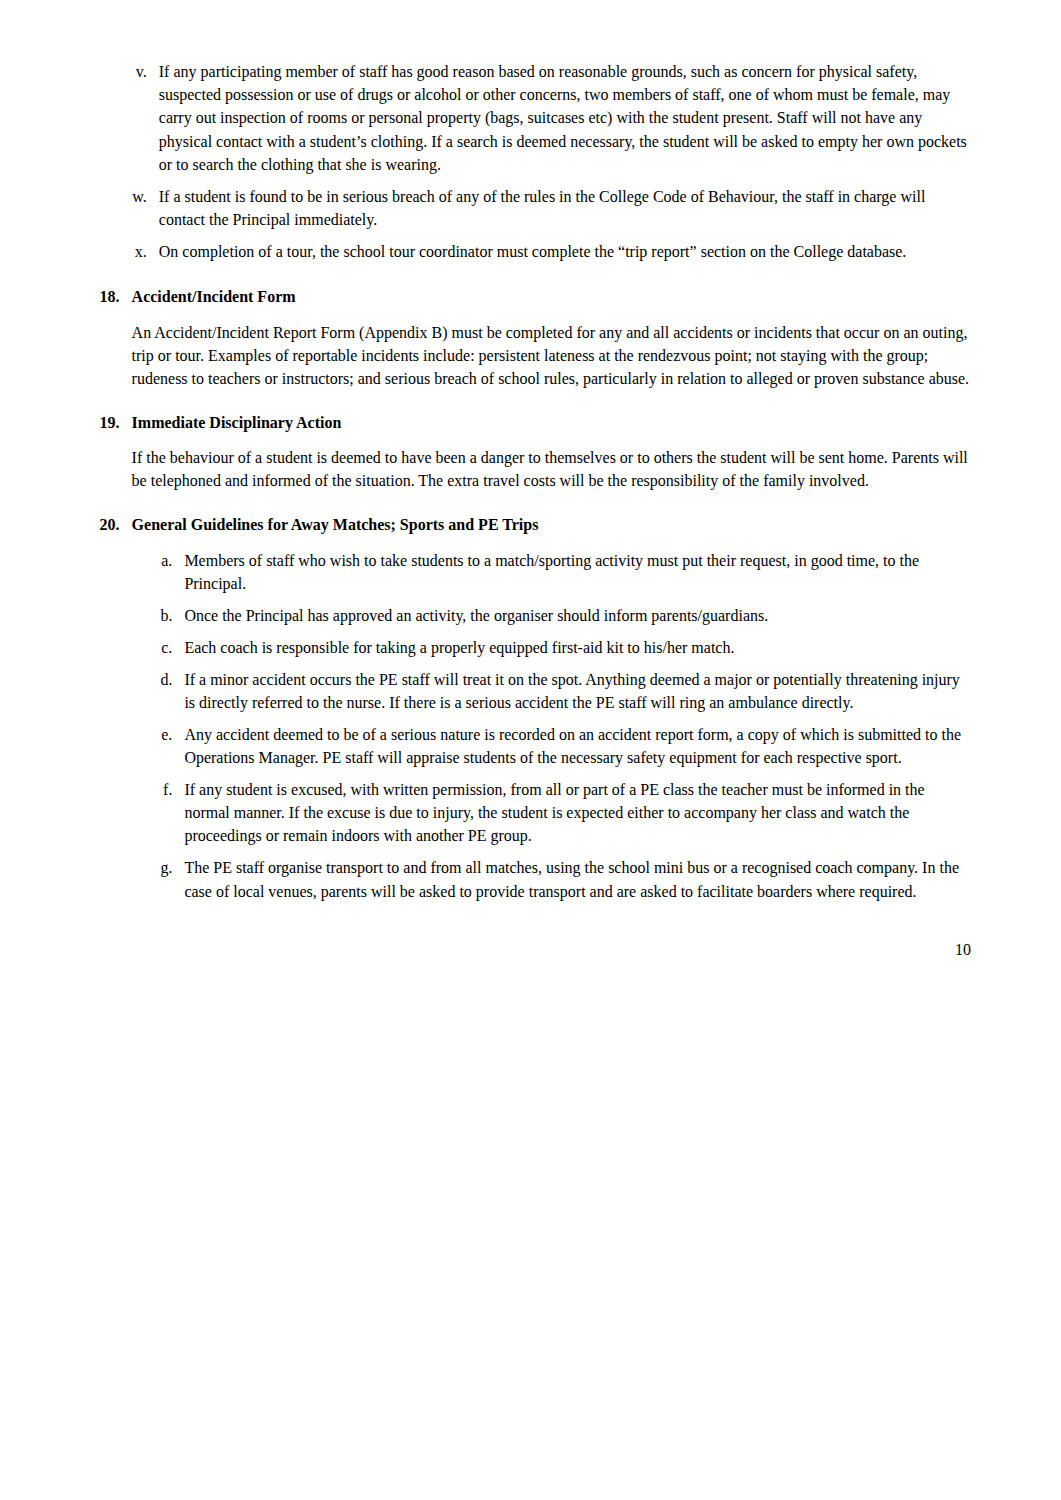If any participating member of staff has good reason based on reasonable grounds, such as concern for physical safety, suspected possession or use of drugs or alcohol or other concerns, two members of staff, one of whom must be female, may carry out inspection of rooms or personal property (bags, suitcases etc) with the student present. Staff will not have any physical contact with a student’s clothing. If a search is deemed necessary, the student will be asked to empty her own pockets or to search the clothing that she is wearing.
If a student is found to be in serious breach of any of the rules in the College Code of Behaviour, the staff in charge will contact the Principal immediately.
On completion of a tour, the school tour coordinator must complete the “trip report” section on the College database.
Accident/Incident Form
An Accident/Incident Report Form (Appendix B) must be completed for any and all accidents or incidents that occur on an outing, trip or tour. Examples of reportable incidents include: persistent lateness at the rendezvous point; not staying with the group; rudeness to teachers or instructors; and serious breach of school rules, particularly in relation to alleged or proven substance abuse.
Immediate Disciplinary Action
If the behaviour of a student is deemed to have been a danger to themselves or to others the student will be sent home. Parents will be telephoned and informed of the situation. The extra travel costs will be the responsibility of the family involved.
General Guidelines for Away Matches; Sports and PE Trips
Members of staff who wish to take students to a match/sporting activity must put their request, in good time, to the Principal.
Once the Principal has approved an activity, the organiser should inform parents/guardians.
Each coach is responsible for taking a properly equipped first-aid kit to his/her match.
If a minor accident occurs the PE staff will treat it on the spot. Anything deemed a major or potentially threatening injury is directly referred to the nurse. If there is a serious accident the PE staff will ring an ambulance directly.
Any accident deemed to be of a serious nature is recorded on an accident report form, a copy of which is submitted to the Operations Manager. PE staff will appraise students of the necessary safety equipment for each respective sport.
If any student is excused, with written permission, from all or part of a PE class the teacher must be informed in the normal manner. If the excuse is due to injury, the student is expected either to accompany her class and watch the proceedings or remain indoors with another PE group.
The PE staff organise transport to and from all matches, using the school mini bus or a recognised coach company. In the case of local venues, parents will be asked to provide transport and are asked to facilitate boarders where required.
10